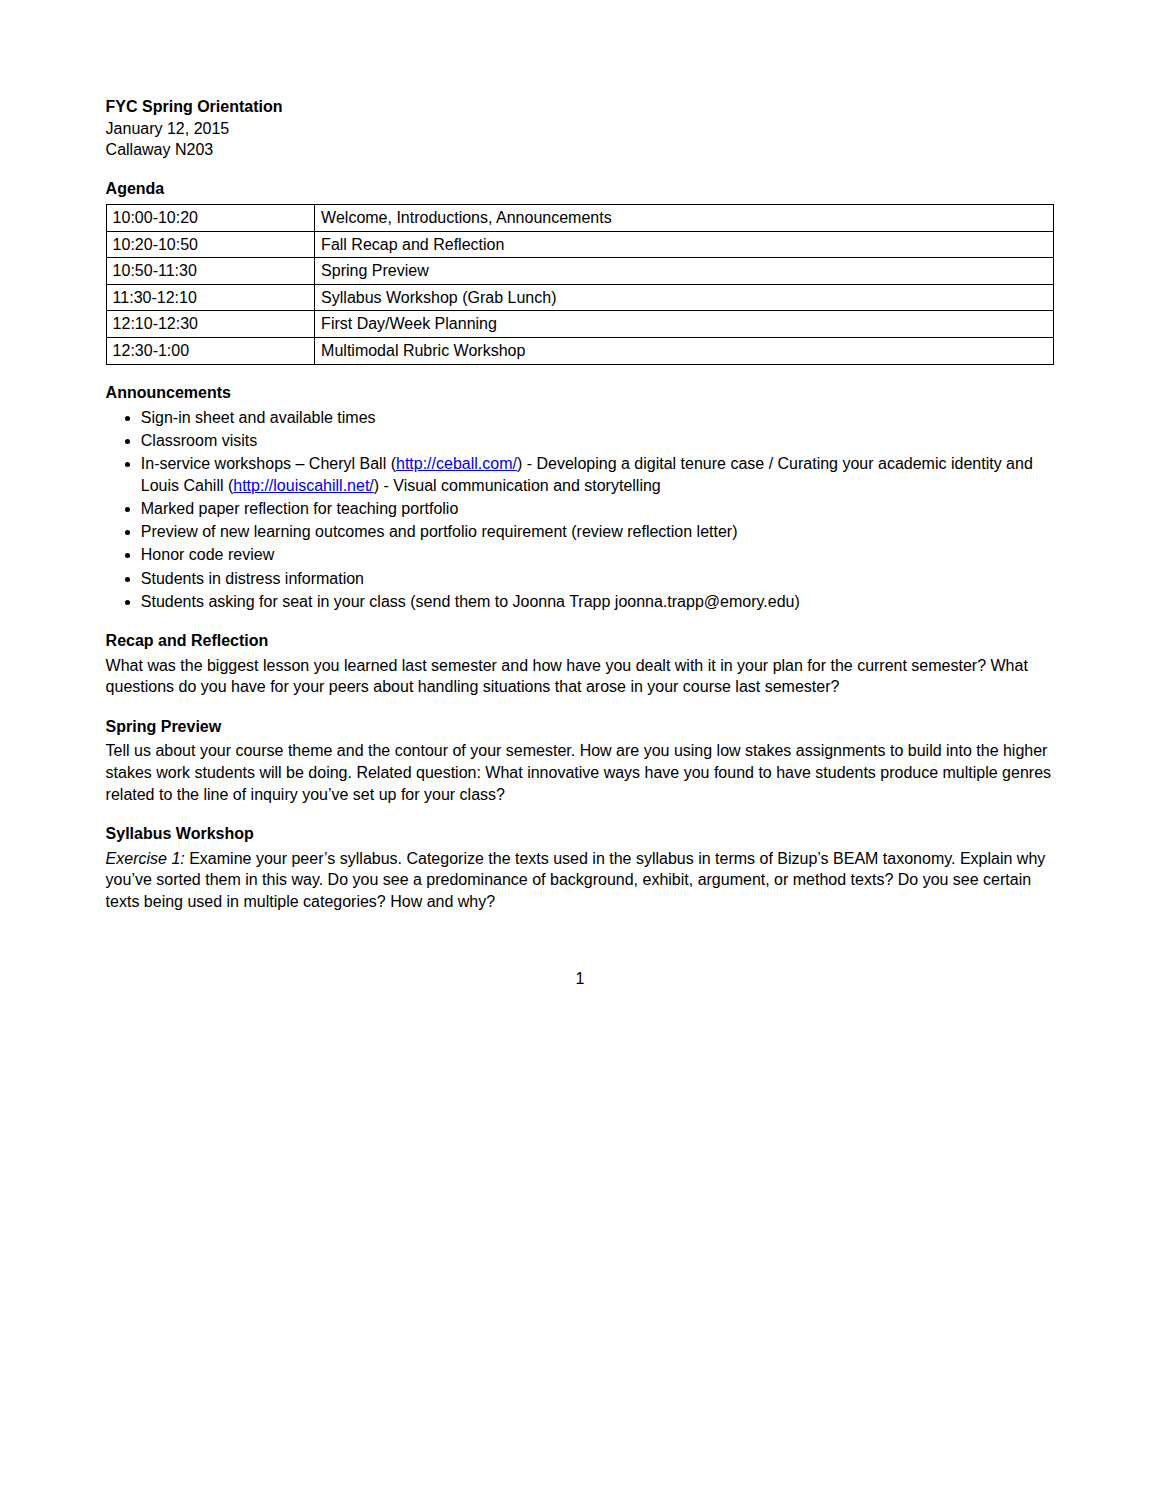FYC Spring Orientation
January 12, 2015
Callaway N203
Agenda
| 10:00-10:20 | Welcome, Introductions, Announcements |
| 10:20-10:50 | Fall Recap and Reflection |
| 10:50-11:30 | Spring Preview |
| 11:30-12:10 | Syllabus Workshop (Grab Lunch) |
| 12:10-12:30 | First Day/Week Planning |
| 12:30-1:00 | Multimodal Rubric Workshop |
Announcements
Sign-in sheet and available times
Classroom visits
In-service workshops – Cheryl Ball (http://ceball.com/) - Developing a digital tenure case / Curating your academic identity and Louis Cahill (http://louiscahill.net/) - Visual communication and storytelling
Marked paper reflection for teaching portfolio
Preview of new learning outcomes and portfolio requirement (review reflection letter)
Honor code review
Students in distress information
Students asking for seat in your class (send them to Joonna Trapp joonna.trapp@emory.edu)
Recap and Reflection
What was the biggest lesson you learned last semester and how have you dealt with it in your plan for the current semester? What questions do you have for your peers about handling situations that arose in your course last semester?
Spring Preview
Tell us about your course theme and the contour of your semester. How are you using low stakes assignments to build into the higher stakes work students will be doing. Related question: What innovative ways have you found to have students produce multiple genres related to the line of inquiry you’ve set up for your class?
Syllabus Workshop
Exercise 1: Examine your peer’s syllabus. Categorize the texts used in the syllabus in terms of Bizup’s BEAM taxonomy. Explain why you’ve sorted them in this way. Do you see a predominance of background, exhibit, argument, or method texts? Do you see certain texts being used in multiple categories? How and why?
1